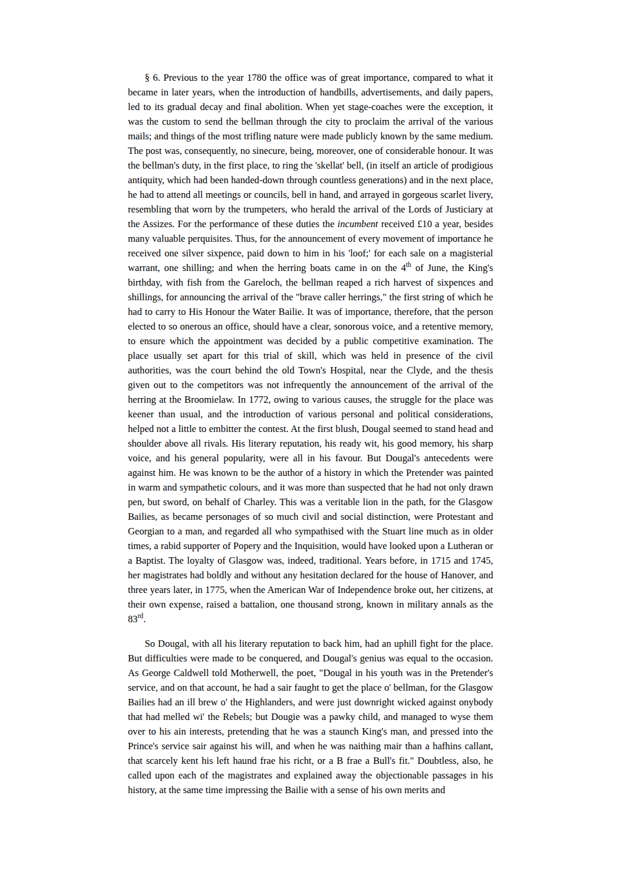§ 6. Previous to the year 1780 the office was of great importance, compared to what it became in later years, when the introduction of handbills, advertisements, and daily papers, led to its gradual decay and final abolition. When yet stage-coaches were the exception, it was the custom to send the bellman through the city to proclaim the arrival of the various mails; and things of the most trifling nature were made publicly known by the same medium. The post was, consequently, no sinecure, being, moreover, one of considerable honour. It was the bellman's duty, in the first place, to ring the 'skellat' bell, (in itself an article of prodigious antiquity, which had been handed-down through countless generations) and in the next place, he had to attend all meetings or councils, bell in hand, and arrayed in gorgeous scarlet livery, resembling that worn by the trumpeters, who herald the arrival of the Lords of Justiciary at the Assizes. For the performance of these duties the incumbent received £10 a year, besides many valuable perquisites. Thus, for the announcement of every movement of importance he received one silver sixpence, paid down to him in his 'loof;' for each sale on a magisterial warrant, one shilling; and when the herring boats came in on the 4th of June, the King's birthday, with fish from the Gareloch, the bellman reaped a rich harvest of sixpences and shillings, for announcing the arrival of the "brave caller herrings," the first string of which he had to carry to His Honour the Water Bailie. It was of importance, therefore, that the person elected to so onerous an office, should have a clear, sonorous voice, and a retentive memory, to ensure which the appointment was decided by a public competitive examination. The place usually set apart for this trial of skill, which was held in presence of the civil authorities, was the court behind the old Town's Hospital, near the Clyde, and the thesis given out to the competitors was not infrequently the announcement of the arrival of the herring at the Broomielaw. In 1772, owing to various causes, the struggle for the place was keener than usual, and the introduction of various personal and political considerations, helped not a little to embitter the contest. At the first blush, Dougal seemed to stand head and shoulder above all rivals. His literary reputation, his ready wit, his good memory, his sharp voice, and his general popularity, were all in his favour. But Dougal's antecedents were against him. He was known to be the author of a history in which the Pretender was painted in warm and sympathetic colours, and it was more than suspected that he had not only drawn pen, but sword, on behalf of Charley. This was a veritable lion in the path, for the Glasgow Bailies, as became personages of so much civil and social distinction, were Protestant and Georgian to a man, and regarded all who sympathised with the Stuart line much as in older times, a rabid supporter of Popery and the Inquisition, would have looked upon a Lutheran or a Baptist. The loyalty of Glasgow was, indeed, traditional. Years before, in 1715 and 1745, her magistrates had boldly and without any hesitation declared for the house of Hanover, and three years later, in 1775, when the American War of Independence broke out, her citizens, at their own expense, raised a battalion, one thousand strong, known in military annals as the 83rd.
So Dougal, with all his literary reputation to back him, had an uphill fight for the place. But difficulties were made to be conquered, and Dougal's genius was equal to the occasion. As George Caldwell told Motherwell, the poet, "Dougal in his youth was in the Pretender's service, and on that account, he had a sair faught to get the place o' bellman, for the Glasgow Bailies had an ill brew o' the Highlanders, and were just downright wicked against onybody that had melled wi' the Rebels; but Dougie was a pawky child, and managed to wyse them over to his ain interests, pretending that he was a staunch King's man, and pressed into the Prince's service sair against his will, and when he was naithing mair than a hafhins callant, that scarcely kent his left haund frae his richt, or a B frae a Bull's fit." Doubtless, also, he called upon each of the magistrates and explained away the objectionable passages in his history, at the same time impressing the Bailie with a sense of his own merits and